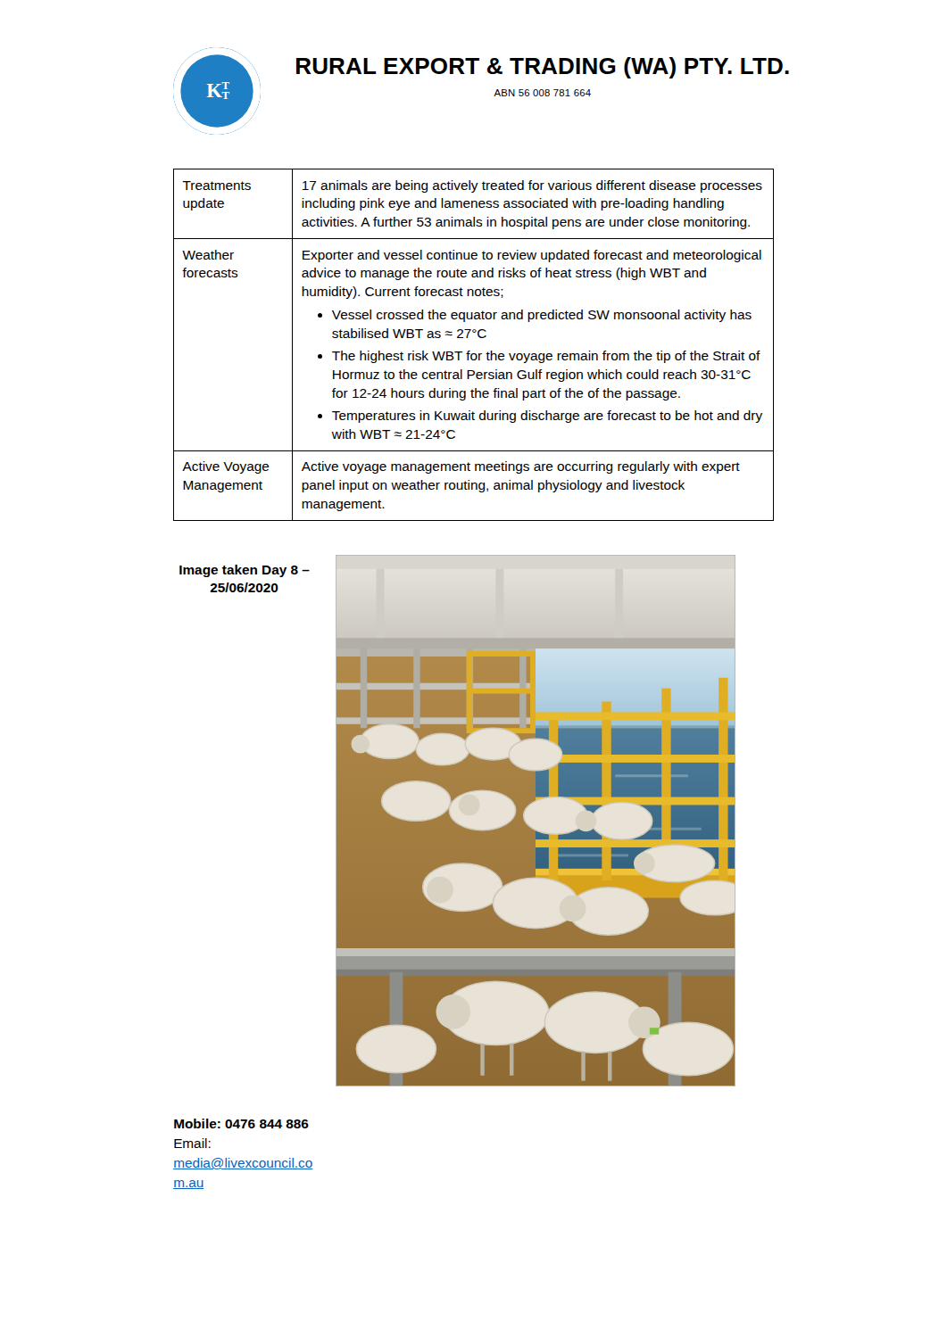KTT
RURAL EXPORT & TRADING (WA) PTY. LTD.
ABN 56 008 781 664
| Treatments update | 17 animals are being actively treated for various different disease processes including pink eye and lameness associated with pre-loading handling activities. A further 53 animals in hospital pens are under close monitoring. |
| Weather forecasts | Exporter and vessel continue to review updated forecast and meteorological advice to manage the route and risks of heat stress (high WBT and humidity). Current forecast notes; Vessel crossed the equator and predicted SW monsoonal activity has stabilised WBT as ≈ 27°C The highest risk WBT for the voyage remain from the tip of the Strait of Hormuz to the central Persian Gulf region which could reach 30-31°C for 12-24 hours during the final part of the of the passage. Temperatures in Kuwait during discharge are forecast to be hot and dry with WBT ≈ 21-24°C |
| Active Voyage Management | Active voyage management meetings are occurring regularly with expert panel input on weather routing, animal physiology and livestock management. |
Image taken Day 8 – 25/06/2020
Mobile: 0476 844 886
Email:
media@livexcouncil.com.au